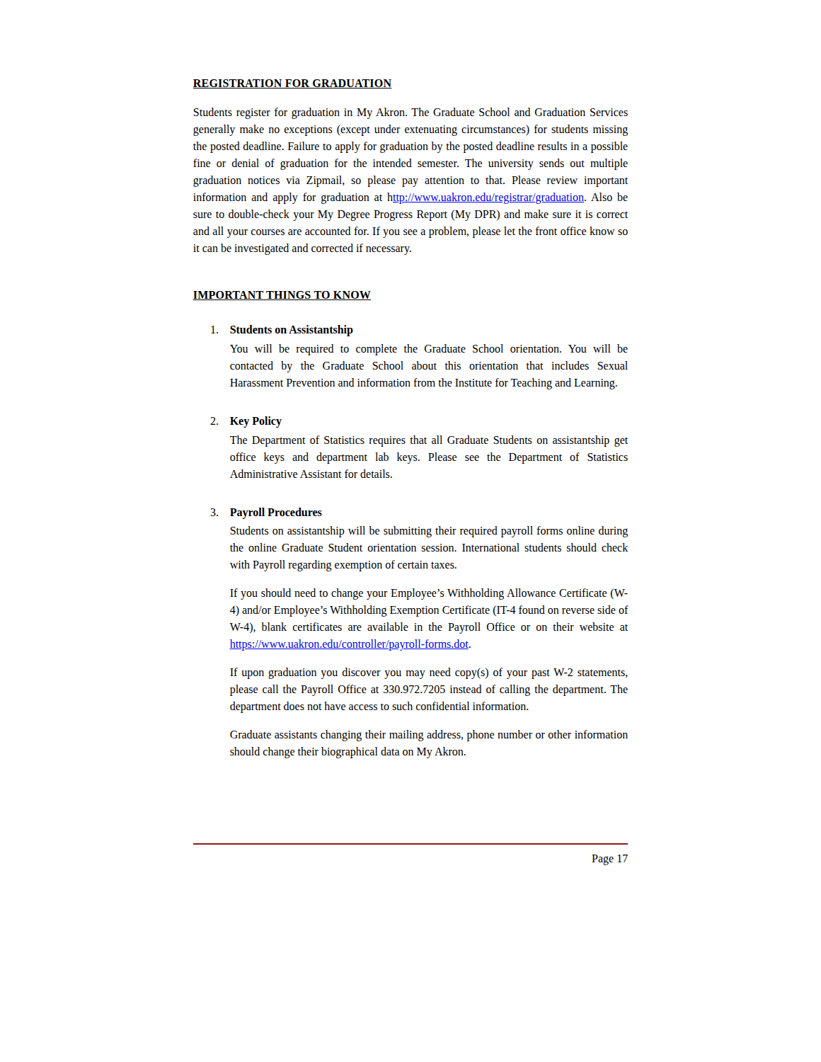REGISTRATION FOR GRADUATION
Students register for graduation in My Akron. The Graduate School and Graduation Services generally make no exceptions (except under extenuating circumstances) for students missing the posted deadline. Failure to apply for graduation by the posted deadline results in a possible fine or denial of graduation for the intended semester. The university sends out multiple graduation notices via Zipmail, so please pay attention to that. Please review important information and apply for graduation at http://www.uakron.edu/registrar/graduation. Also be sure to double-check your My Degree Progress Report (My DPR) and make sure it is correct and all your courses are accounted for. If you see a problem, please let the front office know so it can be investigated and corrected if necessary.
IMPORTANT THINGS TO KNOW
Students on Assistantship
You will be required to complete the Graduate School orientation. You will be contacted by the Graduate School about this orientation that includes Sexual Harassment Prevention and information from the Institute for Teaching and Learning.
Key Policy
The Department of Statistics requires that all Graduate Students on assistantship get office keys and department lab keys. Please see the Department of Statistics Administrative Assistant for details.
Payroll Procedures
Students on assistantship will be submitting their required payroll forms online during the online Graduate Student orientation session. International students should check with Payroll regarding exemption of certain taxes.
If you should need to change your Employee’s Withholding Allowance Certificate (W-4) and/or Employee’s Withholding Exemption Certificate (IT-4 found on reverse side of W-4), blank certificates are available in the Payroll Office or on their website at https://www.uakron.edu/controller/payroll-forms.dot.
If upon graduation you discover you may need copy(s) of your past W-2 statements, please call the Payroll Office at 330.972.7205 instead of calling the department. The department does not have access to such confidential information.
Graduate assistants changing their mailing address, phone number or other information should change their biographical data on My Akron.
Page 17